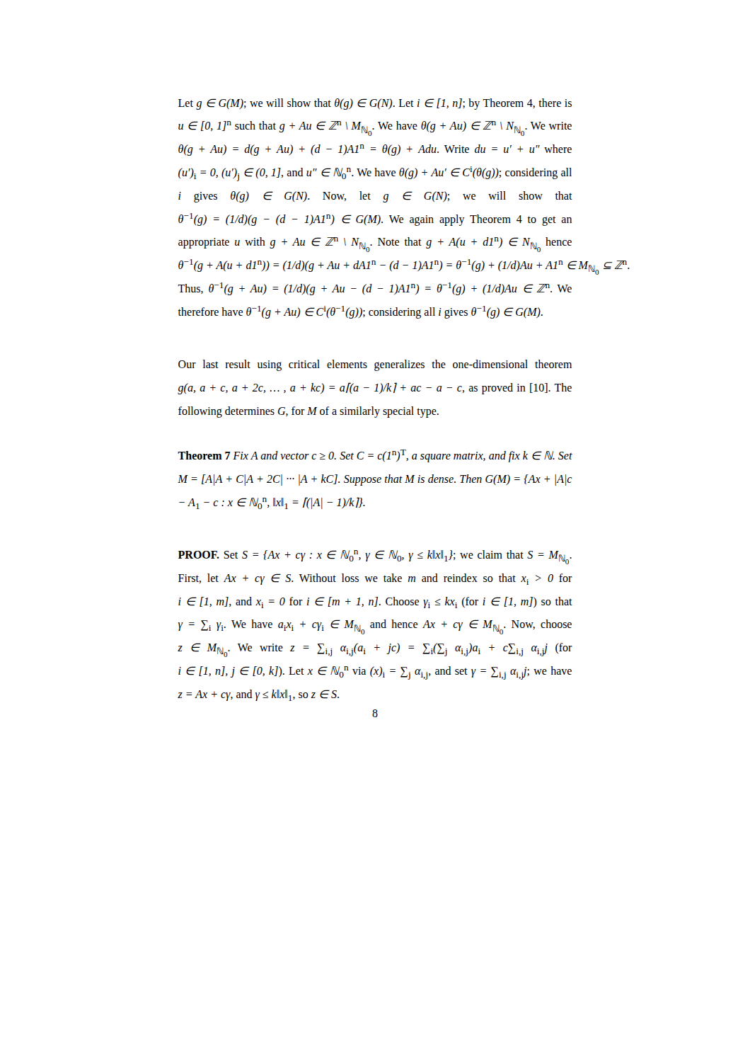Let g ∈ G(M); we will show that θ(g) ∈ G(N). Let i ∈ [1, n]; by Theorem 4, there is u ∈ [0, 1]n such that g + Au ∈ ℤn \ Mℕ0. We have θ(g + Au) ∈ ℤn \ Nℕ0. We write θ(g + Au) = d(g + Au) + (d − 1)A1n = θ(g) + Adu. Write du = u′ + u″ where (u′)i = 0, (u′)j ∈ (0, 1], and u″ ∈ ℕ0n. We have θ(g) + Au′ ∈ Ci(θ(g)); considering all i gives θ(g) ∈ G(N). Now, let g ∈ G(N); we will show that θ−1(g) = (1/d)(g − (d − 1)A1n) ∈ G(M). We again apply Theorem 4 to get an appropriate u with g + Au ∈ ℤn \ Nℕ0. Note that g + A(u + d1n) ∈ Nℕ0 hence θ−1(g + A(u + d1n)) = (1/d)(g + Au + dA1n − (d − 1)A1n) = θ−1(g) + (1/d)Au + A1n ∈ Mℕ0 ⊆ ℤn. Thus, θ−1(g + Au) = (1/d)(g + Au − (d − 1)A1n) = θ−1(g) + (1/d)Au ∈ ℤn. We therefore have θ−1(g + Au) ∈ Ci(θ−1(g)); considering all i gives θ−1(g) ∈ G(M).
Our last result using critical elements generalizes the one-dimensional theorem g(a, a + c, a + 2c, … , a + kc) = a⌈(a − 1)/k⌉ + ac − a − c, as proved in [10]. The following determines G, for M of a similarly special type.
Theorem 7 Fix A and vector c ≥ 0. Set C = c(1n)T, a square matrix, and fix k ∈ ℕ. Set M = [A|A + C|A + 2C| ··· |A + kC]. Suppose that M is dense. Then G(M) = {Ax + |A|c − A1 − c : x ∈ ℕ0n, ‖x‖1 = ⌈(|A| − 1)/k⌉}.
PROOF. Set S = {Ax + cγ : x ∈ ℕ0n, γ ∈ ℕ0, γ ≤ k‖x‖1}; we claim that S = Mℕ0. First, let Ax + cγ ∈ S. Without loss we take m and reindex so that xi > 0 for i ∈ [1, m], and xi = 0 for i ∈ [m + 1, n]. Choose γi ≤ kxi (for i ∈ [1, m]) so that γ = ∑i γi. We have aixi + cγi ∈ Mℕ0 and hence Ax + cγ ∈ Mℕ0. Now, choose z ∈ Mℕ0. We write z = ∑i,j αi,j(ai + jc) = ∑i(∑j αi,j)ai + c∑i,j αi,jj (for i ∈ [1, n], j ∈ [0, k]). Let x ∈ ℕ0n via (x)i = ∑j αi,j, and set γ = ∑i,j αi,jj; we have z = Ax + cγ, and γ ≤ k‖x‖1, so z ∈ S.
8